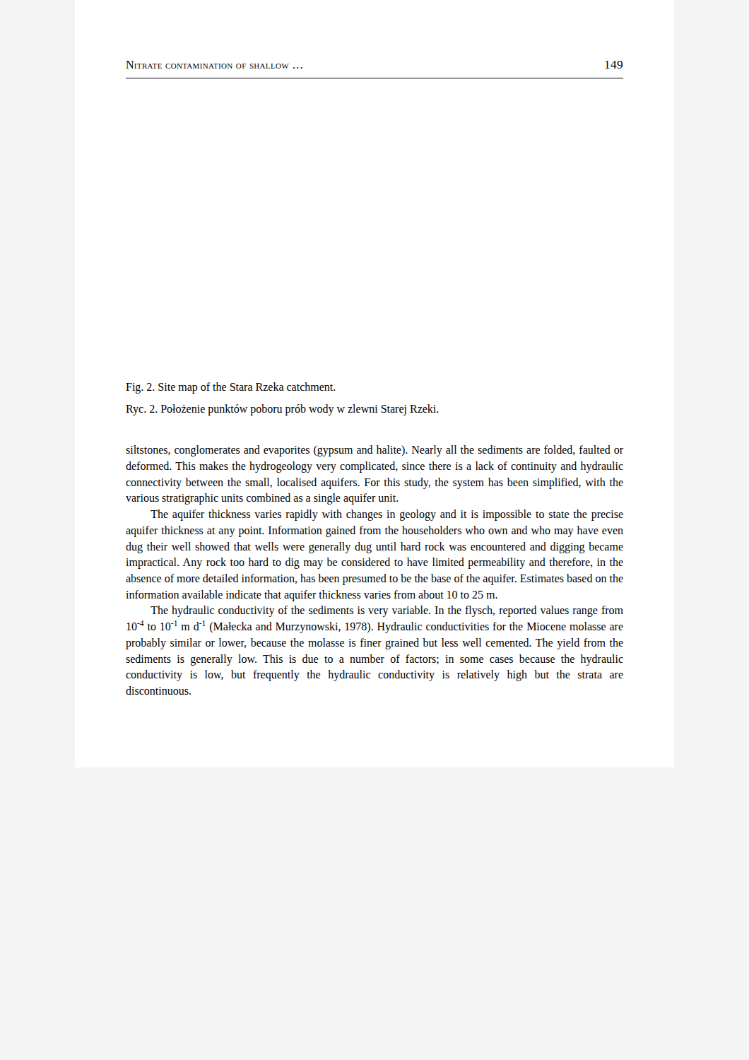Nitrate contamination of shallow … 149
Fig. 2. Site map of the Stara Rzeka catchment.
Ryc. 2. Położenie punktów poboru prób wody w zlewni Starej Rzeki.
siltstones, conglomerates and evaporites (gypsum and halite). Nearly all the sediments are folded, faulted or deformed. This makes the hydrogeology very complicated, since there is a lack of continuity and hydraulic connectivity between the small, localised aquifers. For this study, the system has been simplified, with the various stratigraphic units combined as a single aquifer unit.
The aquifer thickness varies rapidly with changes in geology and it is impossible to state the precise aquifer thickness at any point. Information gained from the householders who own and who may have even dug their well showed that wells were generally dug until hard rock was encountered and digging became impractical. Any rock too hard to dig may be considered to have limited permeability and therefore, in the absence of more detailed information, has been presumed to be the base of the aquifer. Estimates based on the information available indicate that aquifer thickness varies from about 10 to 25 m.
The hydraulic conductivity of the sediments is very variable. In the flysch, reported values range from 10-4 to 10-1 m d-1 (Małecka and Murzynowski, 1978). Hydraulic conductivities for the Miocene molasse are probably similar or lower, because the molasse is finer grained but less well cemented. The yield from the sediments is generally low. This is due to a number of factors; in some cases because the hydraulic conductivity is low, but frequently the hydraulic conductivity is relatively high but the strata are discontinuous.